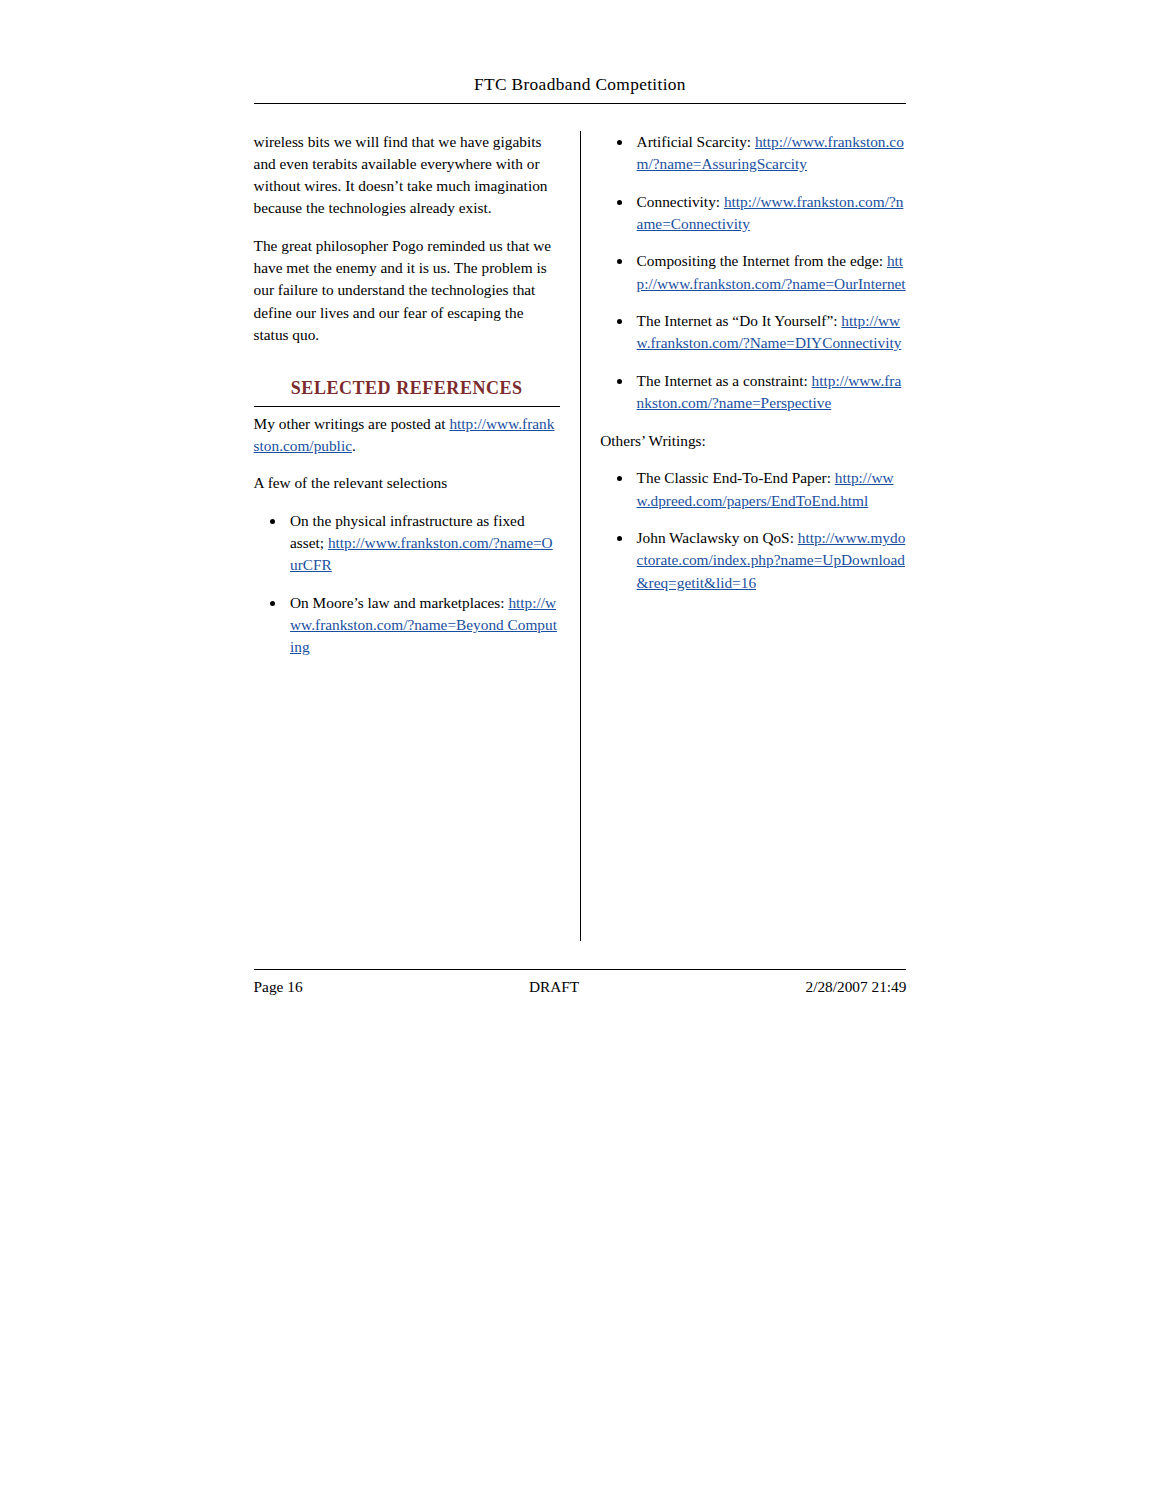FTC Broadband Competition
wireless bits we will find that we have gigabits and even terabits available everywhere with or without wires. It doesn’t take much imagination because the technologies already exist.
The great philosopher Pogo reminded us that we have met the enemy and it is us. The problem is our failure to understand the technologies that define our lives and our fear of escaping the status quo.
Selected References
My other writings are posted at http://www.frankston.com/public.
A few of the relevant selections
On the physical infrastructure as fixed asset; http://www.frankston.com/?name=OurCFR
On Moore’s law and marketplaces: http://www.frankston.com/?name=Beyond Computing
Artificial Scarcity: http://www.frankston.com/?name=AssuringScarcity
Connectivity: http://www.frankston.com/?name=Connectivity
Compositing the Internet from the edge: http://www.frankston.com/?name=OurInternet
The Internet as “Do It Yourself”: http://www.frankston.com/?Name=DIYConnectivity
The Internet as a constraint: http://www.frankston.com/?name=Perspective
Others’ Writings:
The Classic End-To-End Paper: http://www.dpreed.com/papers/EndToEnd.html
John Waclawsky on QoS: http://www.mydoctorate.com/index.php?name=UpDownload&req=getit&lid=16
Page 16
DRAFT
2/28/2007 21:49